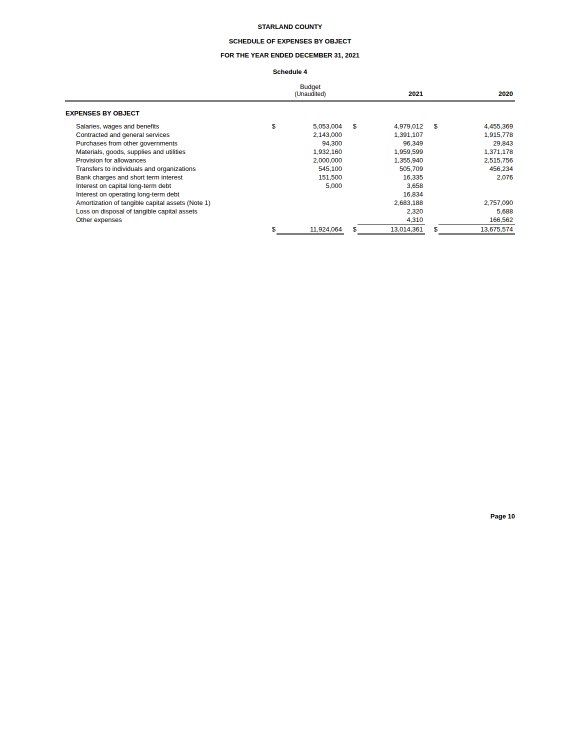STARLAND COUNTY
SCHEDULE OF EXPENSES BY OBJECT
FOR THE YEAR ENDED DECEMBER 31, 2021
Schedule 4
| | | Budget (Unaudited) | | 2021 | | 2020 |
| EXPENSES BY OBJECT |
| Salaries, wages and benefits | $ | 5,053,004 | $ | 4,979,012 | $ | 4,455,369 |
| Contracted and general services | | 2,143,000 | | 1,391,107 | | 1,915,778 |
| Purchases from other governments | | 94,300 | | 96,349 | | 29,843 |
| Materials, goods, supplies and utilities | | 1,932,160 | | 1,959,599 | | 1,371,178 |
| Provision for allowances | | 2,000,000 | | 1,355,940 | | 2,515,756 |
| Transfers to individuals and organizations | | 545,100 | | 505,709 | | 456,234 |
| Bank charges and short term interest | | 151,500 | | 16,335 | | 2,076 |
| Interest on capital long-term debt | | 5,000 | | 3,658 | | |
| Interest on operating long-term debt | | | | 16,834 | | |
| Amortization of tangible capital assets (Note 1) | | | | 2,683,188 | | 2,757,090 |
| Loss on disposal of tangible capital assets | | | | 2,320 | | 5,688 |
| Other expenses | | | | 4,310 | | 166,562 |
| | $ | 11,924,064 | $ | 13,014,361 | $ | 13,675,574 |
Page 10